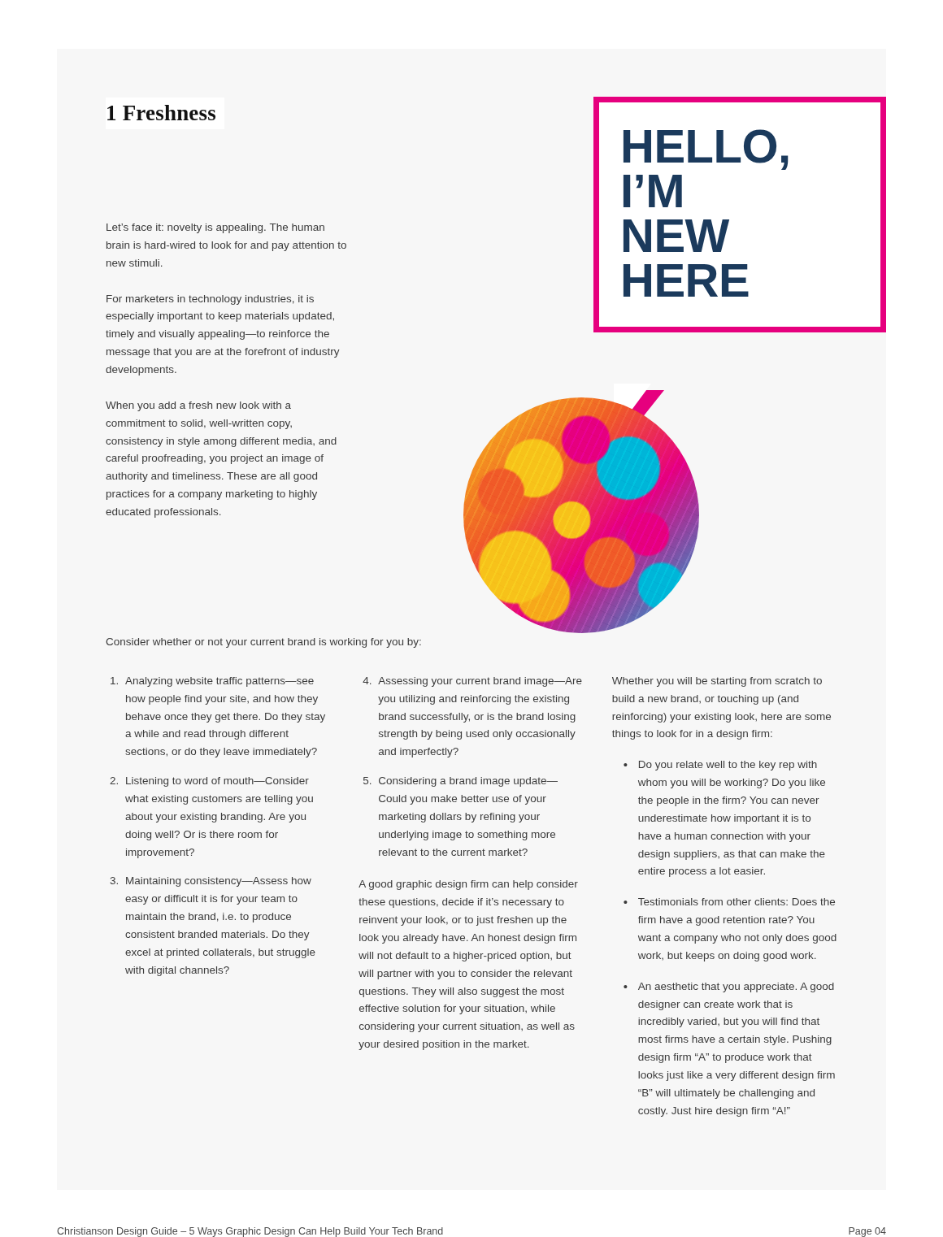1 Freshness
Let’s face it: novelty is appealing. The human brain is hard-wired to look for and pay attention to new stimuli.
For marketers in technology industries, it is especially important to keep materials updated, timely and visually appealing—to reinforce the message that you are at the forefront of industry developments.
When you add a fresh new look with a commitment to solid, well-written copy, consistency in style among different media, and careful proofreading, you project an image of authority and timeliness. These are all good practices for a company marketing to highly educated professionals.
Hello, I’m
new here
Consider whether or not your current brand is working for you by:
Analyzing website traffic patterns—see how people find your site, and how they behave once they get there. Do they stay a while and read through different sections, or do they leave immediately?
Listening to word of mouth—Consider what existing customers are telling you about your existing branding. Are you doing well? Or is there room for improvement?
Maintaining consistency—Assess how easy or difficult it is for your team to maintain the brand, i.e. to produce consistent branded materials. Do they excel at printed collaterals, but struggle with digital channels?
Assessing your current brand image—Are you utilizing and reinforcing the existing brand successfully, or is the brand losing strength by being used only occasionally and imperfectly?
Considering a brand image update—Could you make better use of your marketing dollars by refining your underlying image to something more relevant to the current market?
A good graphic design firm can help consider these questions, decide if it’s necessary to reinvent your look, or to just freshen up the look you already have. An honest design firm will not default to a higher-priced option, but will partner with you to consider the relevant questions. They will also suggest the most effective solution for your situation, while considering your current situation, as well as your desired position in the market.
Whether you will be starting from scratch to build a new brand, or touching up (and reinforcing) your existing look, here are some things to look for in a design firm:
Do you relate well to the key rep with whom you will be working? Do you like the people in the firm? You can never underestimate how important it is to have a human connection with your design suppliers, as that can make the entire process a lot easier.
Testimonials from other clients: Does the firm have a good retention rate? You want a company who not only does good work, but keeps on doing good work.
An aesthetic that you appreciate. A good designer can create work that is incredibly varied, but you will find that most firms have a certain style. Pushing design firm “A” to produce work that looks just like a very different design firm “B” will ultimately be challenging and costly. Just hire design firm “A!”
Christianson Design Guide – 5 Ways Graphic Design Can Help Build Your Tech Brand
Page 04